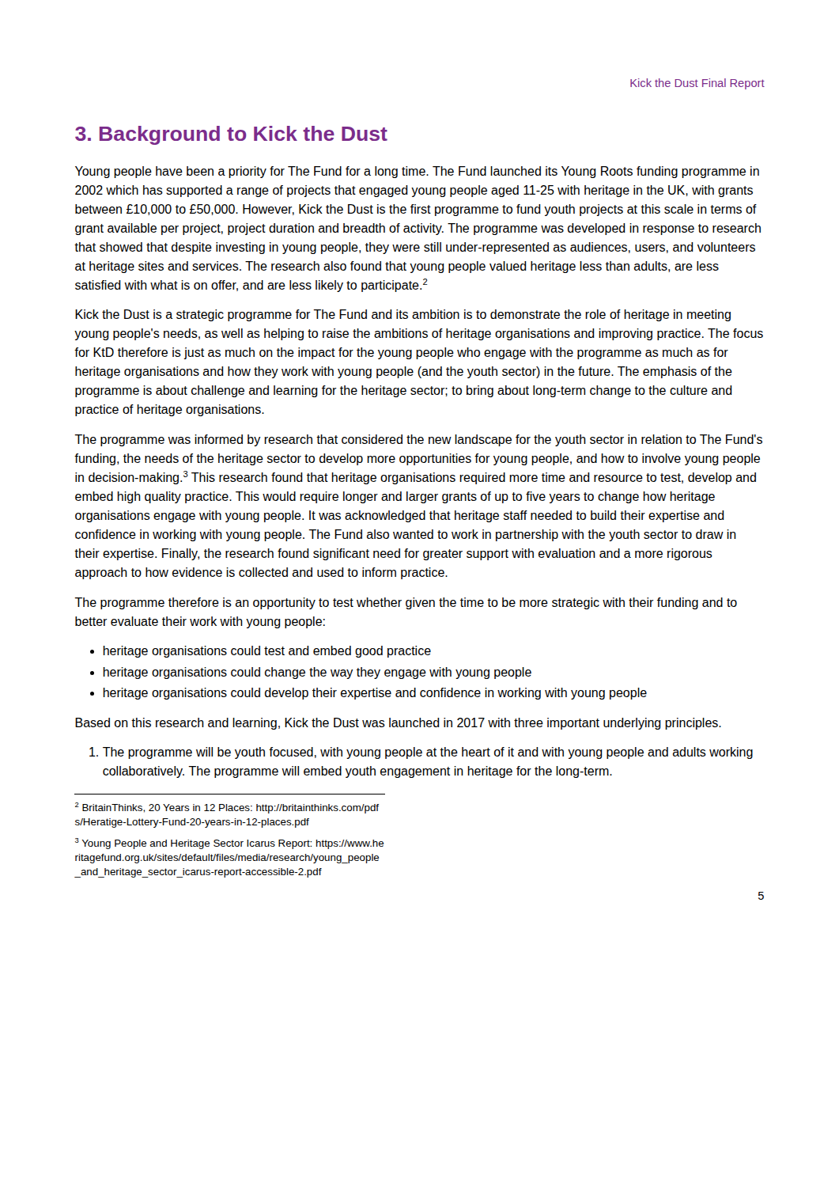Kick the Dust Final Report
3. Background to Kick the Dust
Young people have been a priority for The Fund for a long time. The Fund launched its Young Roots funding programme in 2002 which has supported a range of projects that engaged young people aged 11-25 with heritage in the UK, with grants between £10,000 to £50,000. However, Kick the Dust is the first programme to fund youth projects at this scale in terms of grant available per project, project duration and breadth of activity. The programme was developed in response to research that showed that despite investing in young people, they were still under-represented as audiences, users, and volunteers at heritage sites and services. The research also found that young people valued heritage less than adults, are less satisfied with what is on offer, and are less likely to participate.2
Kick the Dust is a strategic programme for The Fund and its ambition is to demonstrate the role of heritage in meeting young people's needs, as well as helping to raise the ambitions of heritage organisations and improving practice. The focus for KtD therefore is just as much on the impact for the young people who engage with the programme as much as for heritage organisations and how they work with young people (and the youth sector) in the future. The emphasis of the programme is about challenge and learning for the heritage sector; to bring about long-term change to the culture and practice of heritage organisations.
The programme was informed by research that considered the new landscape for the youth sector in relation to The Fund's funding, the needs of the heritage sector to develop more opportunities for young people, and how to involve young people in decision-making.3 This research found that heritage organisations required more time and resource to test, develop and embed high quality practice. This would require longer and larger grants of up to five years to change how heritage organisations engage with young people. It was acknowledged that heritage staff needed to build their expertise and confidence in working with young people. The Fund also wanted to work in partnership with the youth sector to draw in their expertise. Finally, the research found significant need for greater support with evaluation and a more rigorous approach to how evidence is collected and used to inform practice.
The programme therefore is an opportunity to test whether given the time to be more strategic with their funding and to better evaluate their work with young people:
heritage organisations could test and embed good practice
heritage organisations could change the way they engage with young people
heritage organisations could develop their expertise and confidence in working with young people
Based on this research and learning, Kick the Dust was launched in 2017 with three important underlying principles.
The programme will be youth focused, with young people at the heart of it and with young people and adults working collaboratively. The programme will embed youth engagement in heritage for the long-term.
2 BritainThinks, 20 Years in 12 Places: http://britainthinks.com/pdfs/Heratige-Lottery-Fund-20-years-in-12-places.pdf
3 Young People and Heritage Sector Icarus Report: https://www.heritagefund.org.uk/sites/default/files/media/research/young_people_and_heritage_sector_icarus-report-accessible-2.pdf
5